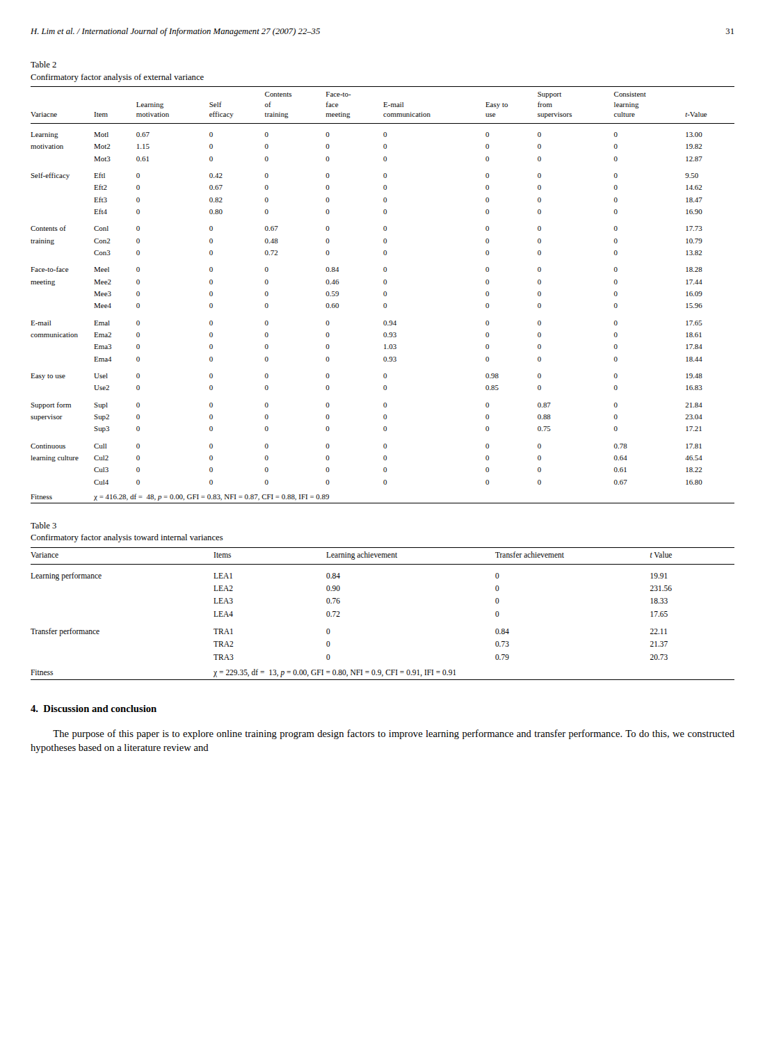H. Lim et al. / International Journal of Information Management 27 (2007) 22–35 31
Table 2 Confirmatory factor analysis of external variance
| Variacne | Item | Learning motivation | Self efficacy | Contents of training | Face-to- face meeting | E-mail communication | Easy to use | Support from supervisors | Consistent learning culture | t -Value |
| --- | --- | --- | --- | --- | --- | --- | --- | --- | --- | --- |
| Learning | Motl | 0.67 | 0 | 0 | 0 | 0 | 0 | 0 | 0 | 13.00 |
| motivation | Mot2 | 1.15 | 0 | 0 | 0 | 0 | 0 | 0 | 0 | 19.82 |
| | Mot3 | 0.61 | 0 | 0 | 0 | 0 | 0 | 0 | 0 | 12.87 |
| Self-efficacy | Eftl | 0 | 0.42 | 0 | 0 | 0 | 0 | 0 | 0 | 9.50 |
| | Eft2 | 0 | 0.67 | 0 | 0 | 0 | 0 | 0 | 0 | 14.62 |
| | Eft3 | 0 | 0.82 | 0 | 0 | 0 | 0 | 0 | 0 | 18.47 |
| | Eft4 | 0 | 0.80 | 0 | 0 | 0 | 0 | 0 | 0 | 16.90 |
| Contents of | Conl | 0 | 0 | 0.67 | 0 | 0 | 0 | 0 | 0 | 17.73 |
| training | Con2 | 0 | 0 | 0.48 | 0 | 0 | 0 | 0 | 0 | 10.79 |
| | Con3 | 0 | 0 | 0.72 | 0 | 0 | 0 | 0 | 0 | 13.82 |
| Face-to-face | Meel | 0 | 0 | 0 | 0.84 | 0 | 0 | 0 | 0 | 18.28 |
| meeting | Mee2 | 0 | 0 | 0 | 0.46 | 0 | 0 | 0 | 0 | 17.44 |
| | Mee3 | 0 | 0 | 0 | 0.59 | 0 | 0 | 0 | 0 | 16.09 |
| | Mee4 | 0 | 0 | 0 | 0.60 | 0 | 0 | 0 | 0 | 15.96 |
| E-mail | Emal | 0 | 0 | 0 | 0 | 0.94 | 0 | 0 | 0 | 17.65 |
| communication | Ema2 | 0 | 0 | 0 | 0 | 0.93 | 0 | 0 | 0 | 18.61 |
| | Ema3 | 0 | 0 | 0 | 0 | 1.03 | 0 | 0 | 0 | 17.84 |
| | Ema4 | 0 | 0 | 0 | 0 | 0.93 | 0 | 0 | 0 | 18.44 |
| Easy to use | Usel | 0 | 0 | 0 | 0 | 0 | 0.98 | 0 | 0 | 19.48 |
| | Use2 | 0 | 0 | 0 | 0 | 0 | 0.85 | 0 | 0 | 16.83 |
| Support form | Supl | 0 | 0 | 0 | 0 | 0 | 0 | 0.87 | 0 | 21.84 |
| supervisor | Sup2 | 0 | 0 | 0 | 0 | 0 | 0 | 0.88 | 0 | 23.04 |
| | Sup3 | 0 | 0 | 0 | 0 | 0 | 0 | 0.75 | 0 | 17.21 |
| Continuous | Cull | 0 | 0 | 0 | 0 | 0 | 0 | 0 | 0.78 | 17.81 |
| learning culture | Cul2 | 0 | 0 | 0 | 0 | 0 | 0 | 0 | 0.64 | 46.54 |
| | Cul3 | 0 | 0 | 0 | 0 | 0 | 0 | 0 | 0.61 | 18.22 |
| | Cul4 | 0 | 0 | 0 | 0 | 0 | 0 | 0 | 0.67 | 16.80 |
| Fitness | χ = 416.28, df = 48, p = 0.00, GFI = 0.83, NFI = 0.87, CFI = 0.88, IFI = 0.89 |
Table 3 Confirmatory factor analysis toward internal variances
| Variance | Items | Learning achievement | Transfer achievement | t Value |
| --- | --- | --- | --- | --- |
| Learning performance | LEA1 | 0.84 | 0 | 19.91 |
| | LEA2 | 0.90 | 0 | 231.56 |
| | LEA3 | 0.76 | 0 | 18.33 |
| | LEA4 | 0.72 | 0 | 17.65 |
| Transfer performance | TRA1 | 0 | 0.84 | 22.11 |
| | TRA2 | 0 | 0.73 | 21.37 |
| | TRA3 | 0 | 0.79 | 20.73 |
| Fitness | χ = 229.35, df = 13, p = 0.00, GFI = 0.80, NFI = 0.9, CFI = 0.91, IFI = 0.91 |
4. Discussion and conclusion
The purpose of this paper is to explore online training program design factors to improve learning performance and transfer performance. To do this, we constructed hypotheses based on a literature review and